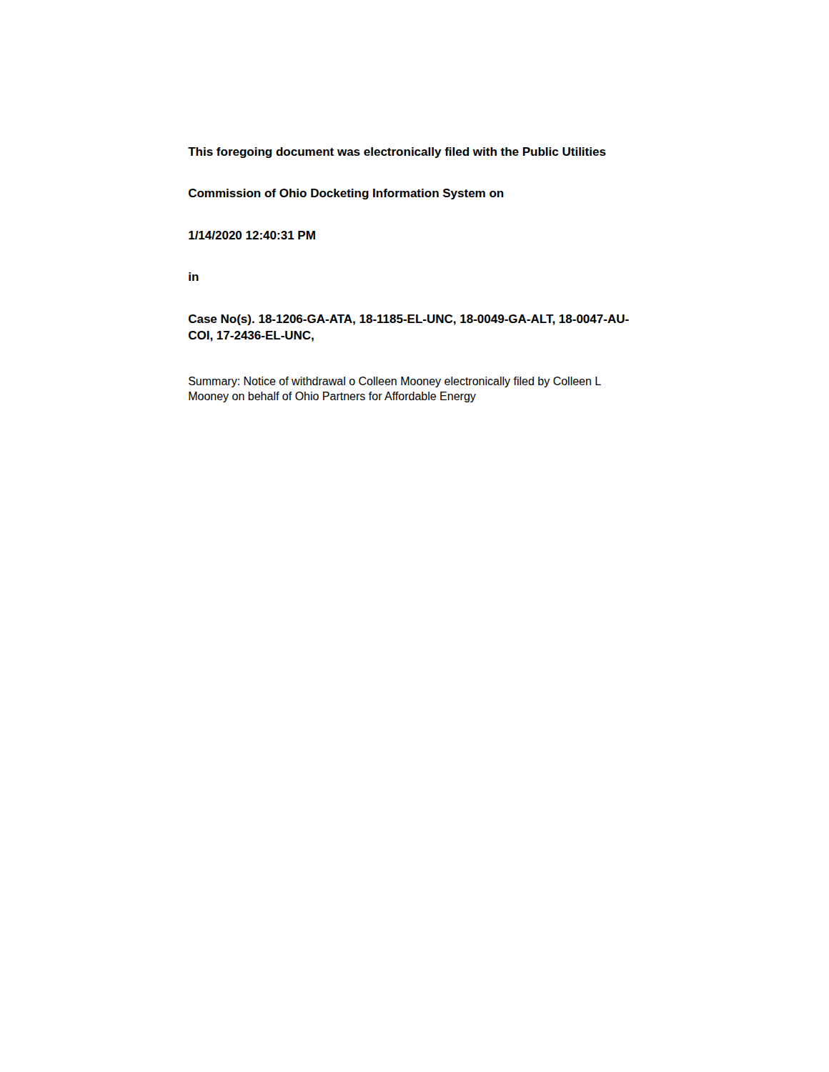This foregoing document was electronically filed with the Public Utilities
Commission of Ohio Docketing Information System on
1/14/2020 12:40:31 PM
in
Case No(s). 18-1206-GA-ATA, 18-1185-EL-UNC, 18-0049-GA-ALT, 18-0047-AU-COI, 17-2436-EL-UNC,
Summary: Notice of withdrawal o Colleen Mooney electronically filed by Colleen L Mooney on behalf of Ohio Partners for Affordable Energy